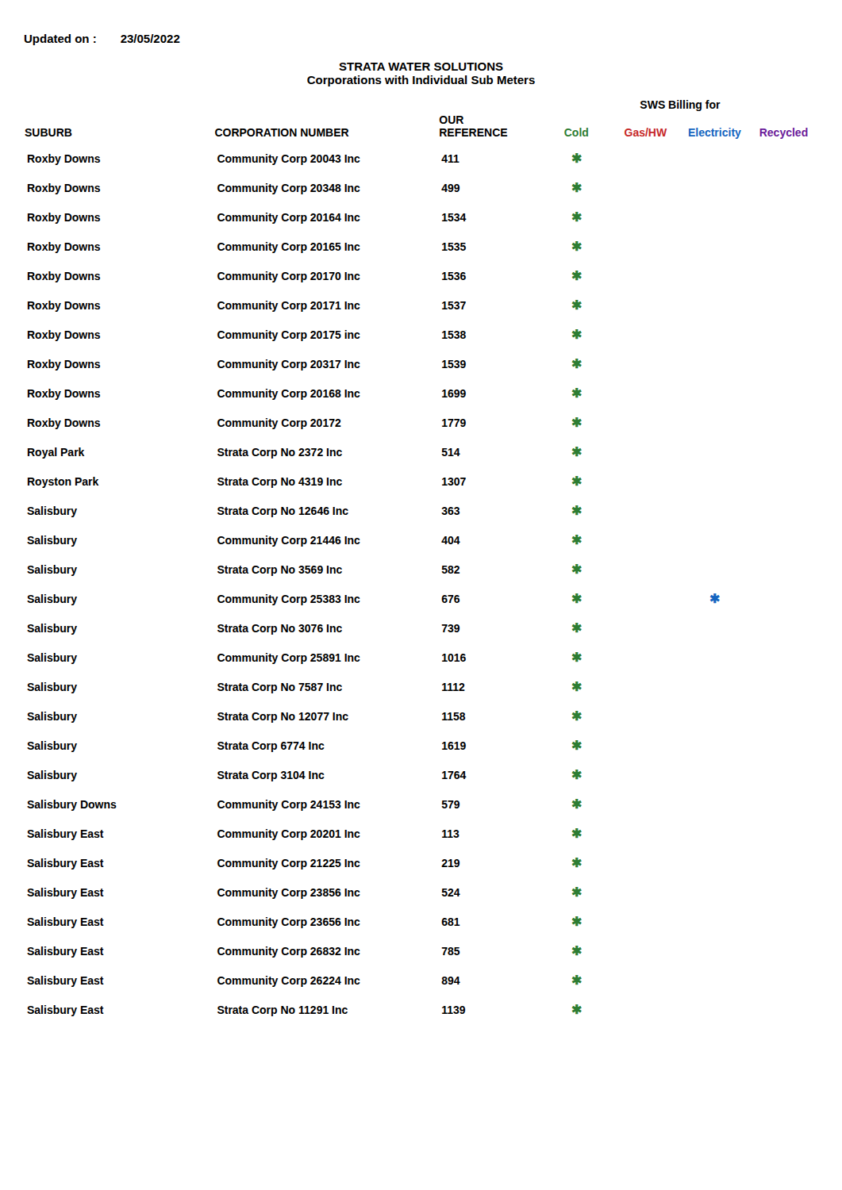Updated on :23/05/2022
STRATA WATER SOLUTIONS
Corporations with Individual Sub Meters
| | | | SWS Billing for |
| --- | --- | --- | --- |
| SUBURB | CORPORATION NUMBER | OUR REFERENCE | Cold | Gas/HW | Electricity | Recycled |
| Roxby Downs | Community Corp 20043 Inc | 411 | ✱ | | | |
| Roxby Downs | Community Corp 20348 Inc | 499 | ✱ | | | |
| Roxby Downs | Community Corp 20164 Inc | 1534 | ✱ | | | |
| Roxby Downs | Community Corp 20165 Inc | 1535 | ✱ | | | |
| Roxby Downs | Community Corp 20170 Inc | 1536 | ✱ | | | |
| Roxby Downs | Community Corp 20171 Inc | 1537 | ✱ | | | |
| Roxby Downs | Community Corp 20175 inc | 1538 | ✱ | | | |
| Roxby Downs | Community Corp 20317 Inc | 1539 | ✱ | | | |
| Roxby Downs | Community Corp 20168 Inc | 1699 | ✱ | | | |
| Roxby Downs | Community Corp 20172 | 1779 | ✱ | | | |
| Royal Park | Strata Corp No 2372 Inc | 514 | ✱ | | | |
| Royston Park | Strata Corp No 4319 Inc | 1307 | ✱ | | | |
| Salisbury | Strata Corp No 12646 Inc | 363 | ✱ | | | |
| Salisbury | Community Corp 21446 Inc | 404 | ✱ | | | |
| Salisbury | Strata Corp No 3569 Inc | 582 | ✱ | | | |
| Salisbury | Community Corp 25383 Inc | 676 | ✱ | | ✱ | |
| Salisbury | Strata Corp No 3076 Inc | 739 | ✱ | | | |
| Salisbury | Community Corp 25891 Inc | 1016 | ✱ | | | |
| Salisbury | Strata Corp No 7587 Inc | 1112 | ✱ | | | |
| Salisbury | Strata Corp No 12077 Inc | 1158 | ✱ | | | |
| Salisbury | Strata Corp 6774 Inc | 1619 | ✱ | | | |
| Salisbury | Strata Corp 3104 Inc | 1764 | ✱ | | | |
| Salisbury Downs | Community Corp 24153 Inc | 579 | ✱ | | | |
| Salisbury East | Community Corp 20201 Inc | 113 | ✱ | | | |
| Salisbury East | Community Corp 21225 Inc | 219 | ✱ | | | |
| Salisbury East | Community Corp 23856 Inc | 524 | ✱ | | | |
| Salisbury East | Community Corp 23656 Inc | 681 | ✱ | | | |
| Salisbury East | Community Corp 26832 Inc | 785 | ✱ | | | |
| Salisbury East | Community Corp 26224 Inc | 894 | ✱ | | | |
| Salisbury East | Strata Corp No 11291 Inc | 1139 | ✱ | | | |